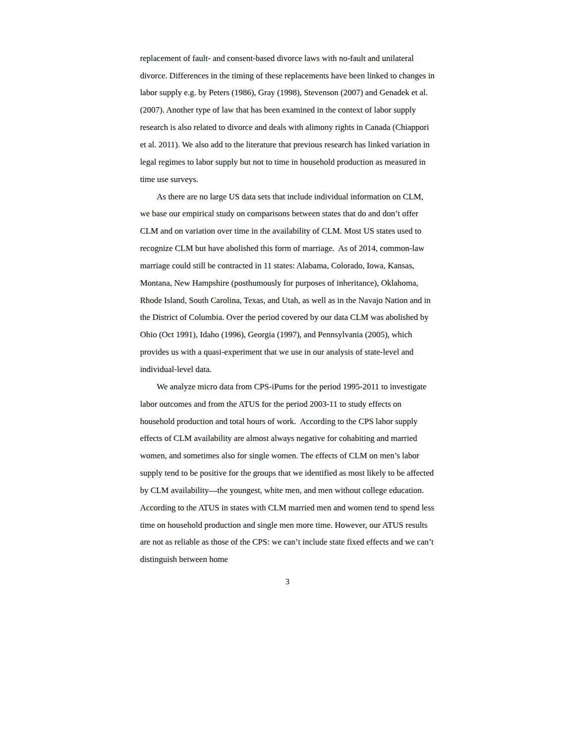replacement of fault- and consent-based divorce laws with no-fault and unilateral divorce. Differences in the timing of these replacements have been linked to changes in labor supply e.g. by Peters (1986), Gray (1998), Stevenson (2007) and Genadek et al. (2007). Another type of law that has been examined in the context of labor supply research is also related to divorce and deals with alimony rights in Canada (Chiappori et al. 2011). We also add to the literature that previous research has linked variation in legal regimes to labor supply but not to time in household production as measured in time use surveys.
As there are no large US data sets that include individual information on CLM, we base our empirical study on comparisons between states that do and don’t offer CLM and on variation over time in the availability of CLM. Most US states used to recognize CLM but have abolished this form of marriage. As of 2014, common-law marriage could still be contracted in 11 states: Alabama, Colorado, Iowa, Kansas, Montana, New Hampshire (posthumously for purposes of inheritance), Oklahoma, Rhode Island, South Carolina, Texas, and Utah, as well as in the Navajo Nation and in the District of Columbia. Over the period covered by our data CLM was abolished by Ohio (Oct 1991), Idaho (1996), Georgia (1997), and Pennsylvania (2005), which provides us with a quasi-experiment that we use in our analysis of state-level and individual-level data.
We analyze micro data from CPS-iPums for the period 1995-2011 to investigate labor outcomes and from the ATUS for the period 2003-11 to study effects on household production and total hours of work. According to the CPS labor supply effects of CLM availability are almost always negative for cohabiting and married women, and sometimes also for single women. The effects of CLM on men’s labor supply tend to be positive for the groups that we identified as most likely to be affected by CLM availability—the youngest, white men, and men without college education. According to the ATUS in states with CLM married men and women tend to spend less time on household production and single men more time. However, our ATUS results are not as reliable as those of the CPS: we can’t include state fixed effects and we can’t distinguish between home
3